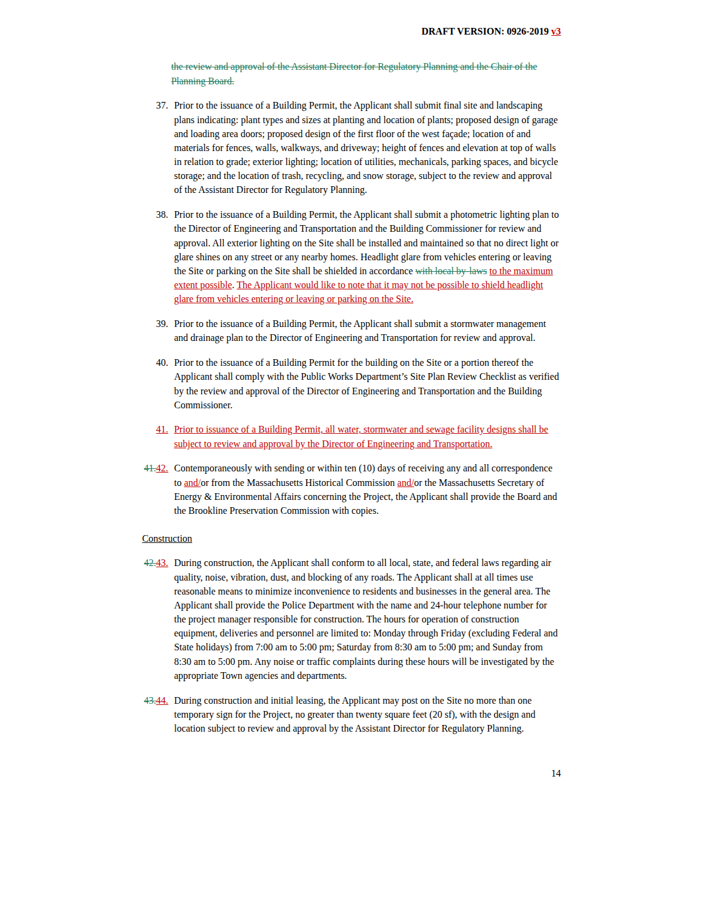DRAFT VERSION: 0926-2019 v3
the review and approval of the Assistant Director for Regulatory Planning and the Chair of the Planning Board.
37. Prior to the issuance of a Building Permit, the Applicant shall submit final site and landscaping plans indicating: plant types and sizes at planting and location of plants; proposed design of garage and loading area doors; proposed design of the first floor of the west façade; location of and materials for fences, walls, walkways, and driveway; height of fences and elevation at top of walls in relation to grade; exterior lighting; location of utilities, mechanicals, parking spaces, and bicycle storage; and the location of trash, recycling, and snow storage, subject to the review and approval of the Assistant Director for Regulatory Planning.
38. Prior to the issuance of a Building Permit, the Applicant shall submit a photometric lighting plan to the Director of Engineering and Transportation and the Building Commissioner for review and approval. All exterior lighting on the Site shall be installed and maintained so that no direct light or glare shines on any street or any nearby homes. Headlight glare from vehicles entering or leaving the Site or parking on the Site shall be shielded in accordance with local by-laws to the maximum extent possible. The Applicant would like to note that it may not be possible to shield headlight glare from vehicles entering or leaving or parking on the Site.
39. Prior to the issuance of a Building Permit, the Applicant shall submit a stormwater management and drainage plan to the Director of Engineering and Transportation for review and approval.
40. Prior to the issuance of a Building Permit for the building on the Site or a portion thereof the Applicant shall comply with the Public Works Department’s Site Plan Review Checklist as verified by the review and approval of the Director of Engineering and Transportation and the Building Commissioner.
41. Prior to issuance of a Building Permit, all water, stormwater and sewage facility designs shall be subject to review and approval by the Director of Engineering and Transportation.
41. 42. Contemporaneously with sending or within ten (10) days of receiving any and all correspondence to and/or from the Massachusetts Historical Commission and/or the Massachusetts Secretary of Energy & Environmental Affairs concerning the Project, the Applicant shall provide the Board and the Brookline Preservation Commission with copies.
Construction
42. 43. During construction, the Applicant shall conform to all local, state, and federal laws regarding air quality, noise, vibration, dust, and blocking of any roads. The Applicant shall at all times use reasonable means to minimize inconvenience to residents and businesses in the general area. The Applicant shall provide the Police Department with the name and 24-hour telephone number for the project manager responsible for construction. The hours for operation of construction equipment, deliveries and personnel are limited to: Monday through Friday (excluding Federal and State holidays) from 7:00 am to 5:00 pm; Saturday from 8:30 am to 5:00 pm; and Sunday from 8:30 am to 5:00 pm. Any noise or traffic complaints during these hours will be investigated by the appropriate Town agencies and departments.
43. 44. During construction and initial leasing, the Applicant may post on the Site no more than one temporary sign for the Project, no greater than twenty square feet (20 sf), with the design and location subject to review and approval by the Assistant Director for Regulatory Planning.
14